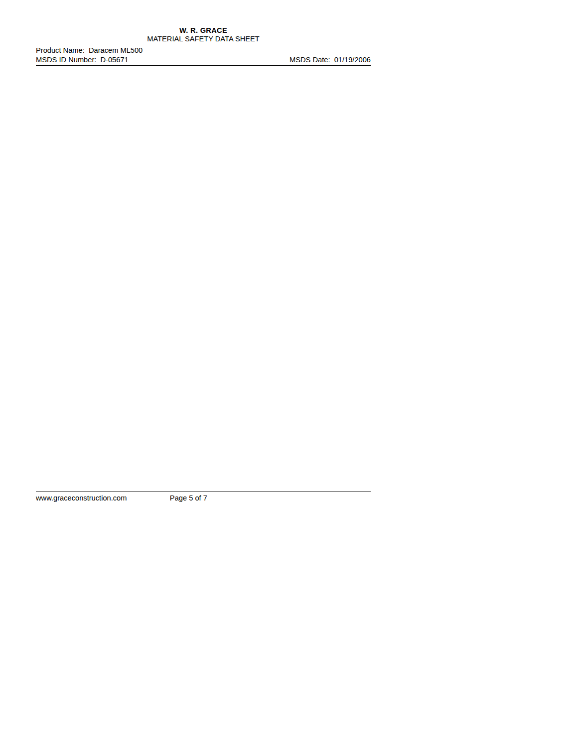W. R. GRACE
MATERIAL SAFETY DATA SHEET
Product Name: Daracem ML500
MSDS ID Number: D-05671 MSDS Date: 01/19/2006
www.graceconstruction.com Page 5 of 7